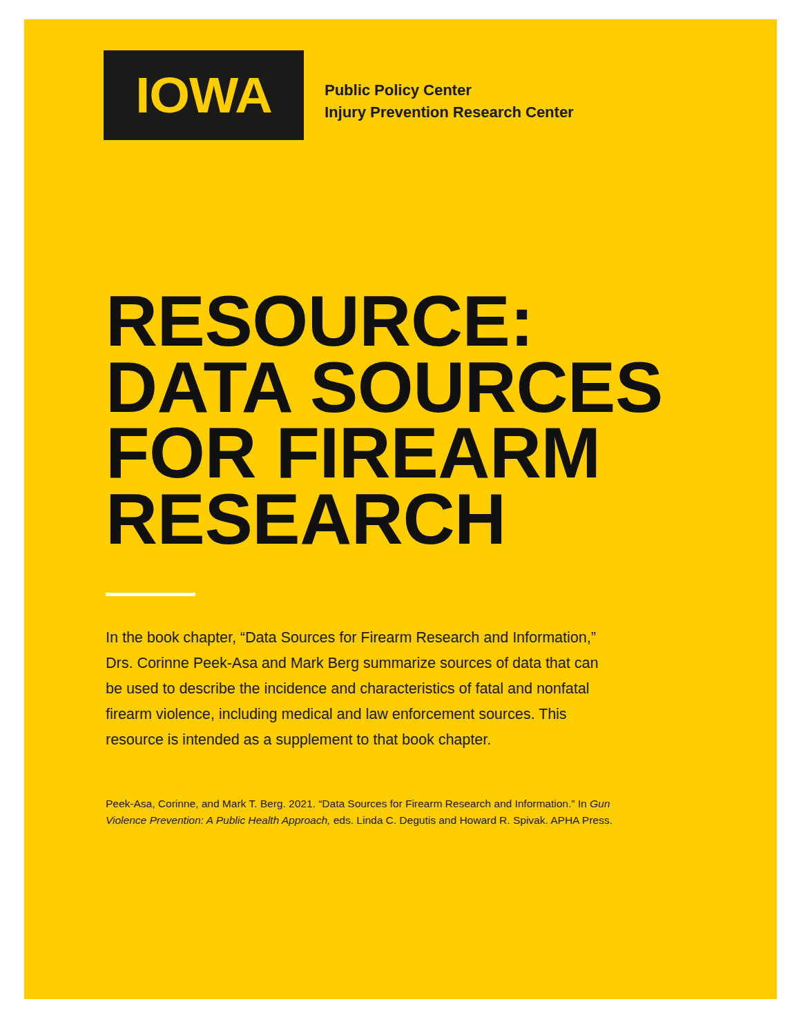IOWA
Public Policy Center
Injury Prevention Research Center
Resource: Data Sources for Firearm Research
In the book chapter, “Data Sources for Firearm Research and Information,” Drs. Corinne Peek-Asa and Mark Berg summarize sources of data that can be used to describe the incidence and characteristics of fatal and nonfatal firearm violence, including medical and law enforcement sources. This resource is intended as a supplement to that book chapter.
Peek-Asa, Corinne, and Mark T. Berg. 2021. “Data Sources for Firearm Research and Information.” In Gun Violence Prevention: A Public Health Approach, eds. Linda C. Degutis and Howard R. Spivak. APHA Press.